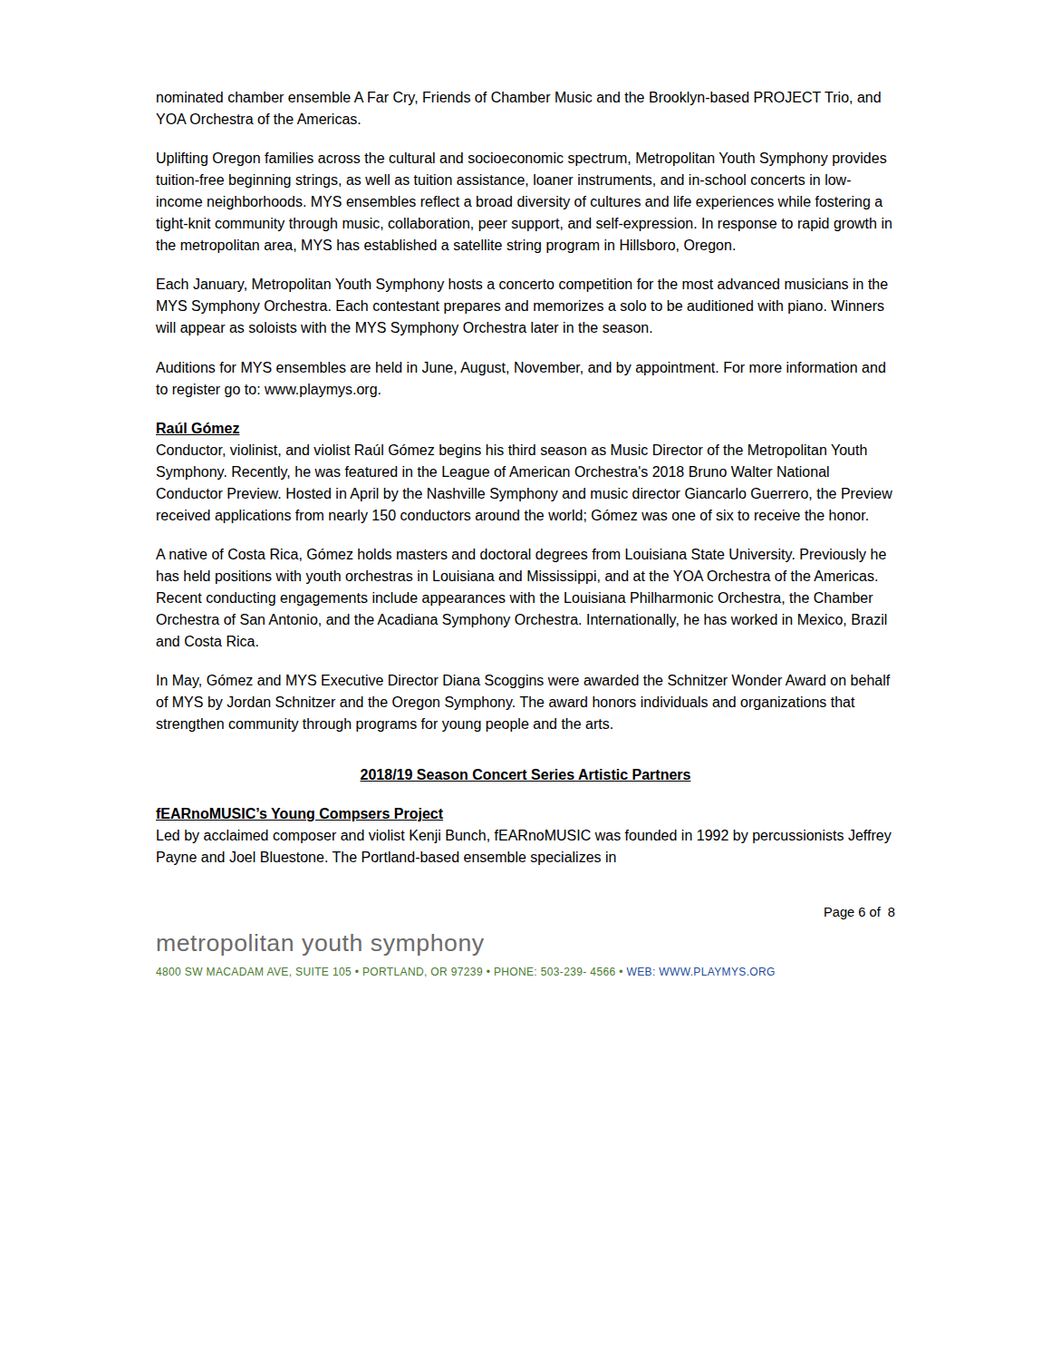nominated chamber ensemble A Far Cry, Friends of Chamber Music and the Brooklyn-based PROJECT Trio, and YOA Orchestra of the Americas.
Uplifting Oregon families across the cultural and socioeconomic spectrum, Metropolitan Youth Symphony provides tuition-free beginning strings, as well as tuition assistance, loaner instruments, and in-school concerts in low-income neighborhoods. MYS ensembles reflect a broad diversity of cultures and life experiences while fostering a tight-knit community through music, collaboration, peer support, and self-expression. In response to rapid growth in the metropolitan area, MYS has established a satellite string program in Hillsboro, Oregon.
Each January, Metropolitan Youth Symphony hosts a concerto competition for the most advanced musicians in the MYS Symphony Orchestra. Each contestant prepares and memorizes a solo to be auditioned with piano. Winners will appear as soloists with the MYS Symphony Orchestra later in the season.
Auditions for MYS ensembles are held in June, August, November, and by appointment. For more information and to register go to: www.playmys.org.
Raúl Gómez
Conductor, violinist, and violist Raúl Gómez begins his third season as Music Director of the Metropolitan Youth Symphony. Recently, he was featured in the League of American Orchestra's 2018 Bruno Walter National Conductor Preview. Hosted in April by the Nashville Symphony and music director Giancarlo Guerrero, the Preview received applications from nearly 150 conductors around the world; Gómez was one of six to receive the honor.
A native of Costa Rica, Gómez holds masters and doctoral degrees from Louisiana State University. Previously he has held positions with youth orchestras in Louisiana and Mississippi, and at the YOA Orchestra of the Americas. Recent conducting engagements include appearances with the Louisiana Philharmonic Orchestra, the Chamber Orchestra of San Antonio, and the Acadiana Symphony Orchestra. Internationally, he has worked in Mexico, Brazil and Costa Rica.
In May, Gómez and MYS Executive Director Diana Scoggins were awarded the Schnitzer Wonder Award on behalf of MYS by Jordan Schnitzer and the Oregon Symphony. The award honors individuals and organizations that strengthen community through programs for young people and the arts.
2018/19 Season Concert Series Artistic Partners
fEARnoMUSIC’s Young Compsers Project
Led by acclaimed composer and violist Kenji Bunch, fEARnoMUSIC was founded in 1992 by percussionists Jeffrey Payne and Joel Bluestone. The Portland-based ensemble specializes in
Page 6 of 8
metropolitan youth symphony
4800 SW MACADAM AVE, SUITE 105 • PORTLAND, OR 97239 • PHONE: 503-239- 4566 • WEB: WWW.PLAYMYS.ORG